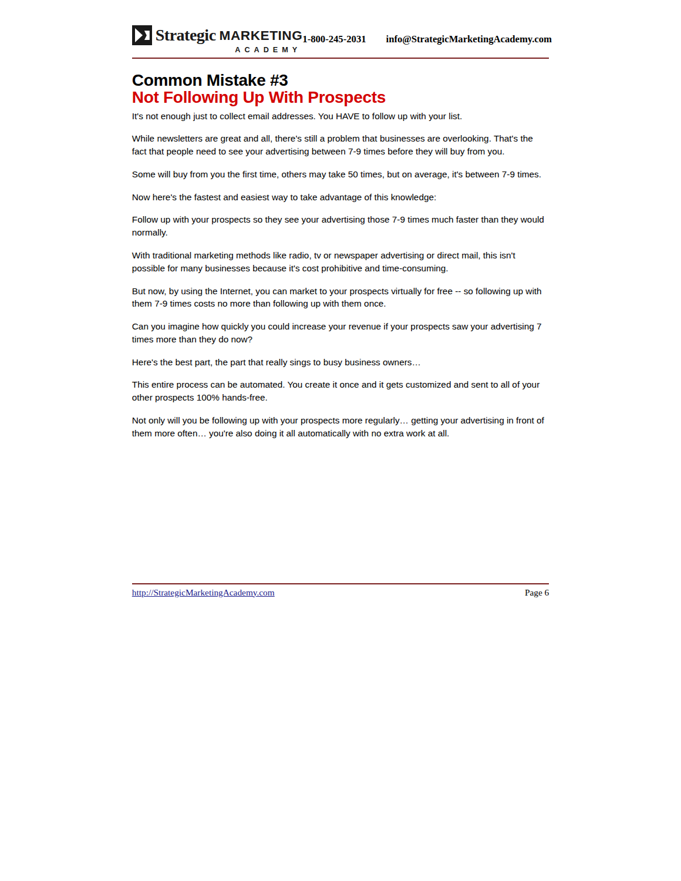Strategic
MARKETING
ACADEMY
1-800-245-2031 info@StrategicMarketingAcademy.com
Common Mistake #3
Not Following Up With Prospects
It's not enough just to collect email addresses. You HAVE to follow up with your list.
While newsletters are great and all, there's still a problem that businesses are overlooking. That's the fact that people need to see your advertising between 7-9 times before they will buy from you.
Some will buy from you the first time, others may take 50 times, but on average, it's between 7-9 times.
Now here's the fastest and easiest way to take advantage of this knowledge:
Follow up with your prospects so they see your advertising those 7-9 times much faster than they would normally.
With traditional marketing methods like radio, tv or newspaper advertising or direct mail, this isn't possible for many businesses because it's cost prohibitive and time-consuming.
But now, by using the Internet, you can market to your prospects virtually for free -- so following up with them 7-9 times costs no more than following up with them once.
Can you imagine how quickly you could increase your revenue if your prospects saw your advertising 7 times more than they do now?
Here's the best part, the part that really sings to busy business owners…
This entire process can be automated. You create it once and it gets customized and sent to all of your other prospects 100% hands-free.
Not only will you be following up with your prospects more regularly… getting your advertising in front of them more often… you're also doing it all automatically with no extra work at all.
http://StrategicMarketingAcademy.com Page 6